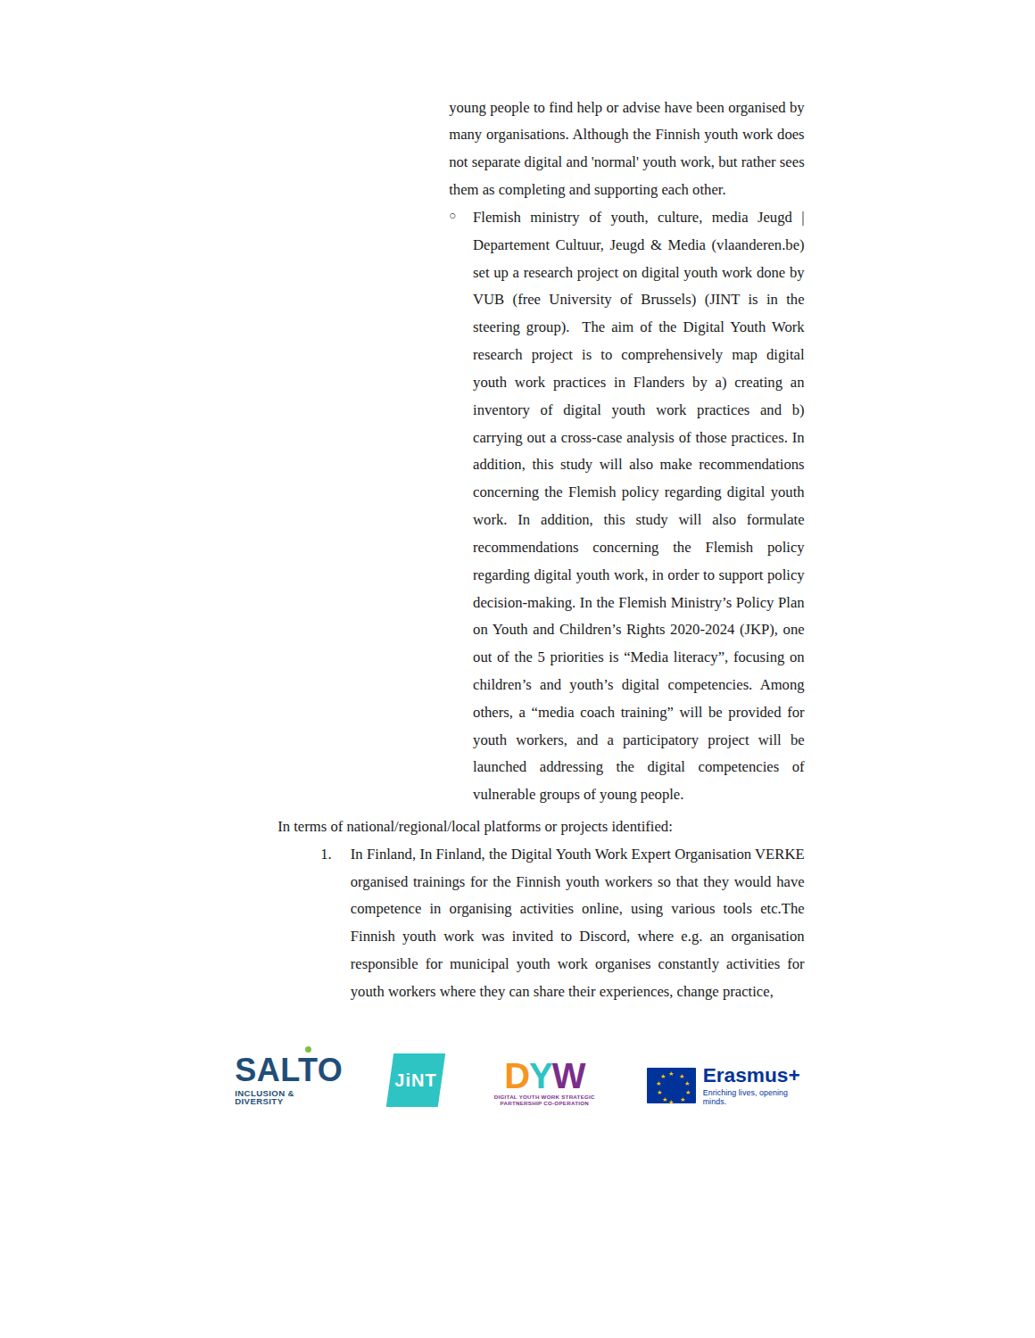young people to find help or advise have been organised by many organisations. Although the Finnish youth work does not separate digital and 'normal' youth work, but rather sees them as completing and supporting each other.
Flemish ministry of youth, culture, media Jeugd | Departement Cultuur, Jeugd & Media (vlaanderen.be) set up a research project on digital youth work done by VUB (free University of Brussels) (JINT is in the steering group). The aim of the Digital Youth Work research project is to comprehensively map digital youth work practices in Flanders by a) creating an inventory of digital youth work practices and b) carrying out a cross-case analysis of those practices. In addition, this study will also make recommendations concerning the Flemish policy regarding digital youth work. In addition, this study will also formulate recommendations concerning the Flemish policy regarding digital youth work, in order to support policy decision-making. In the Flemish Ministry’s Policy Plan on Youth and Children’s Rights 2020-2024 (JKP), one out of the 5 priorities is “Media literacy”, focusing on children’s and youth’s digital competencies. Among others, a “media coach training” will be provided for youth workers, and a participatory project will be launched addressing the digital competencies of vulnerable groups of young people.
In terms of national/regional/local platforms or projects identified:
In Finland, In Finland, the Digital Youth Work Expert Organisation VERKE organised trainings for the Finnish youth workers so that they would have competence in organising activities online, using various tools etc.The Finnish youth work was invited to Discord, where e.g. an organisation responsible for municipal youth work organises constantly activities for youth workers where they can share their experiences, change practice,
SALTO
INCLUSION &
DIVERSITY
JiNT
DYW
DIGITAL YOUTH WORK STRATEGIC PARTNERSHIP CO-OPERATION
★ ★ ★ ★ ★ ★ ★ ★ ★ ★
Erasmus+
Enriching lives, opening minds.